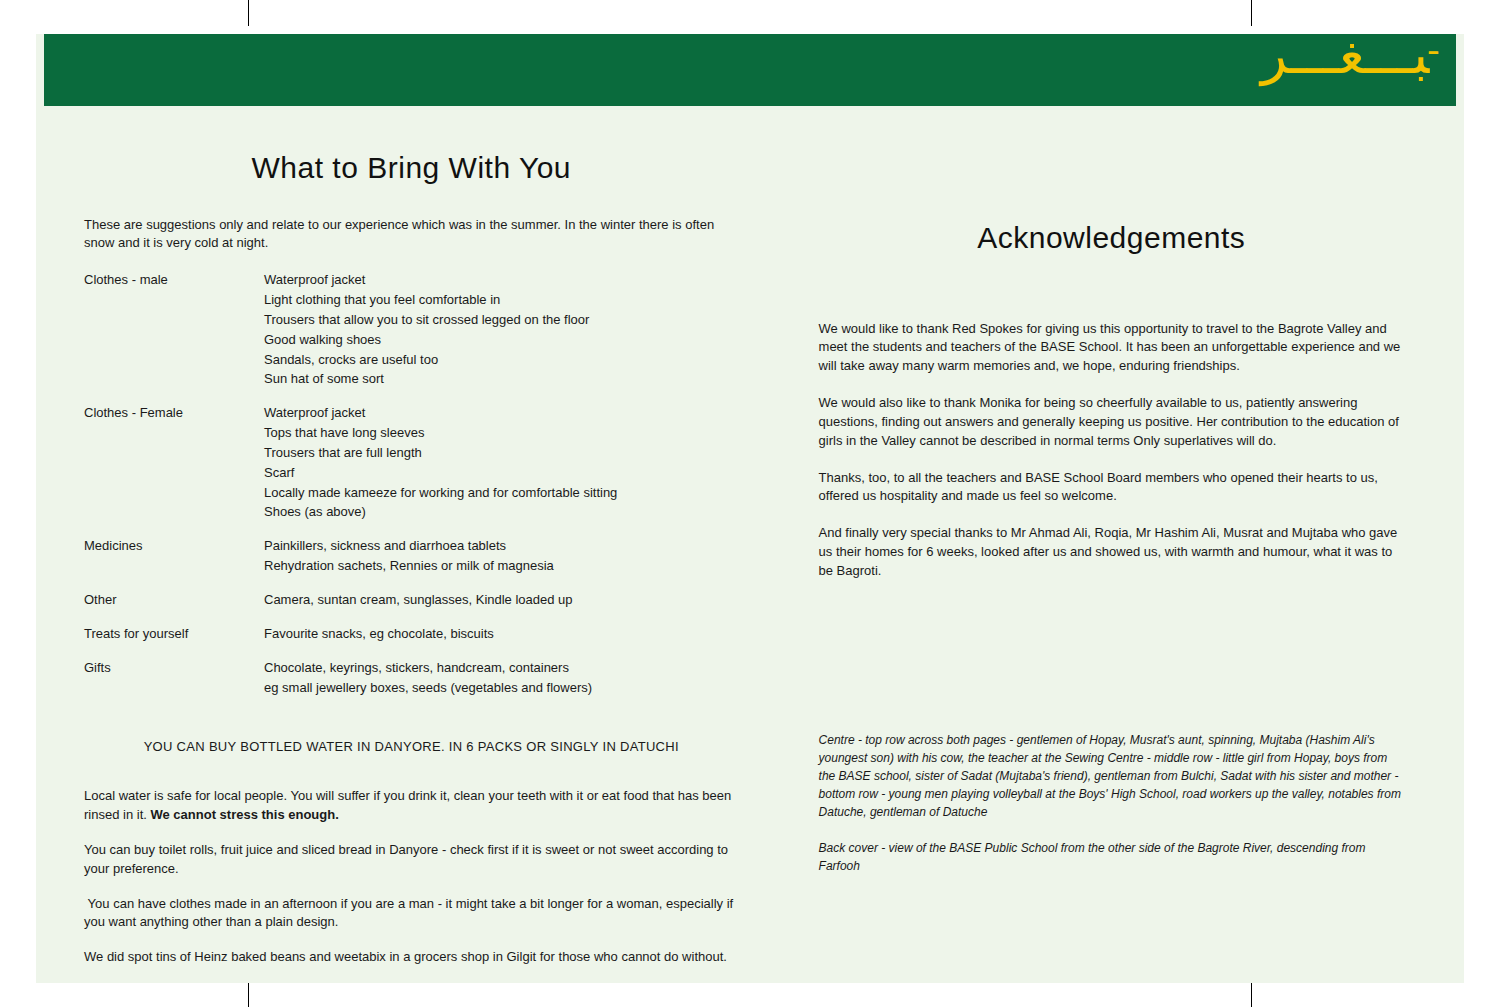ـبـــغـــر
What to Bring With You
These are suggestions only and relate to our experience which was in the summer. In the winter there is often snow and it is very cold at night.
| Clothes - male | Waterproof jacket Light clothing that you feel comfortable in Trousers that allow you to sit crossed legged on the floor Good walking shoes Sandals, crocks are useful too Sun hat of some sort |
| Clothes - Female | Waterproof jacket Tops that have long sleeves Trousers that are full length Scarf Locally made kameeze for working and for comfortable sitting Shoes (as above) |
| Medicines | Painkillers, sickness and diarrhoea tablets Rehydration sachets, Rennies or milk of magnesia |
| Other | Camera, suntan cream, sunglasses, Kindle loaded up |
| Treats for yourself | Favourite snacks, eg chocolate, biscuits |
| Gifts | Chocolate, keyrings, stickers, handcream, containers eg small jewellery boxes, seeds (vegetables and flowers) |
YOU CAN BUY BOTTLED WATER IN DANYORE. IN 6 PACKS OR SINGLY IN DATUCHI
Local water is safe for local people. You will suffer if you drink it, clean your teeth with it or eat food that has been rinsed in it. We cannot stress this enough.
You can buy toilet rolls, fruit juice and sliced bread in Danyore - check first if it is sweet or not sweet according to your preference.
You can have clothes made in an afternoon if you are a man - it might take a bit longer for a woman, especially if you want anything other than a plain design.
We did spot tins of Heinz baked beans and weetabix in a grocers shop in Gilgit for those who cannot do without.
Acknowledgements
We would like to thank Red Spokes for giving us this opportunity to travel to the Bagrote Valley and meet the students and teachers of the BASE School. It has been an unforgettable experience and we will take away many warm memories and, we hope, enduring friendships.
We would also like to thank Monika for being so cheerfully available to us, patiently answering questions, finding out answers and generally keeping us positive. Her contribution to the education of girls in the Valley cannot be described in normal terms Only superlatives will do.
Thanks, too, to all the teachers and BASE School Board members who opened their hearts to us, offered us hospitality and made us feel so welcome.
And finally very special thanks to Mr Ahmad Ali, Roqia, Mr Hashim Ali, Musrat and Mujtaba who gave us their homes for 6 weeks, looked after us and showed us, with warmth and humour, what it was to be Bagroti.
Centre - top row across both pages - gentlemen of Hopay, Musrat's aunt, spinning, Mujtaba (Hashim Ali's youngest son) with his cow, the teacher at the Sewing Centre - middle row - little girl from Hopay, boys from the BASE school, sister of Sadat (Mujtaba's friend), gentleman from Bulchi, Sadat with his sister and mother - bottom row - young men playing volleyball at the Boys' High School, road workers up the valley, notables from Datuche, gentleman of Datuche
Back cover - view of the BASE Public School from the other side of the Bagrote River, descending from Farfooh